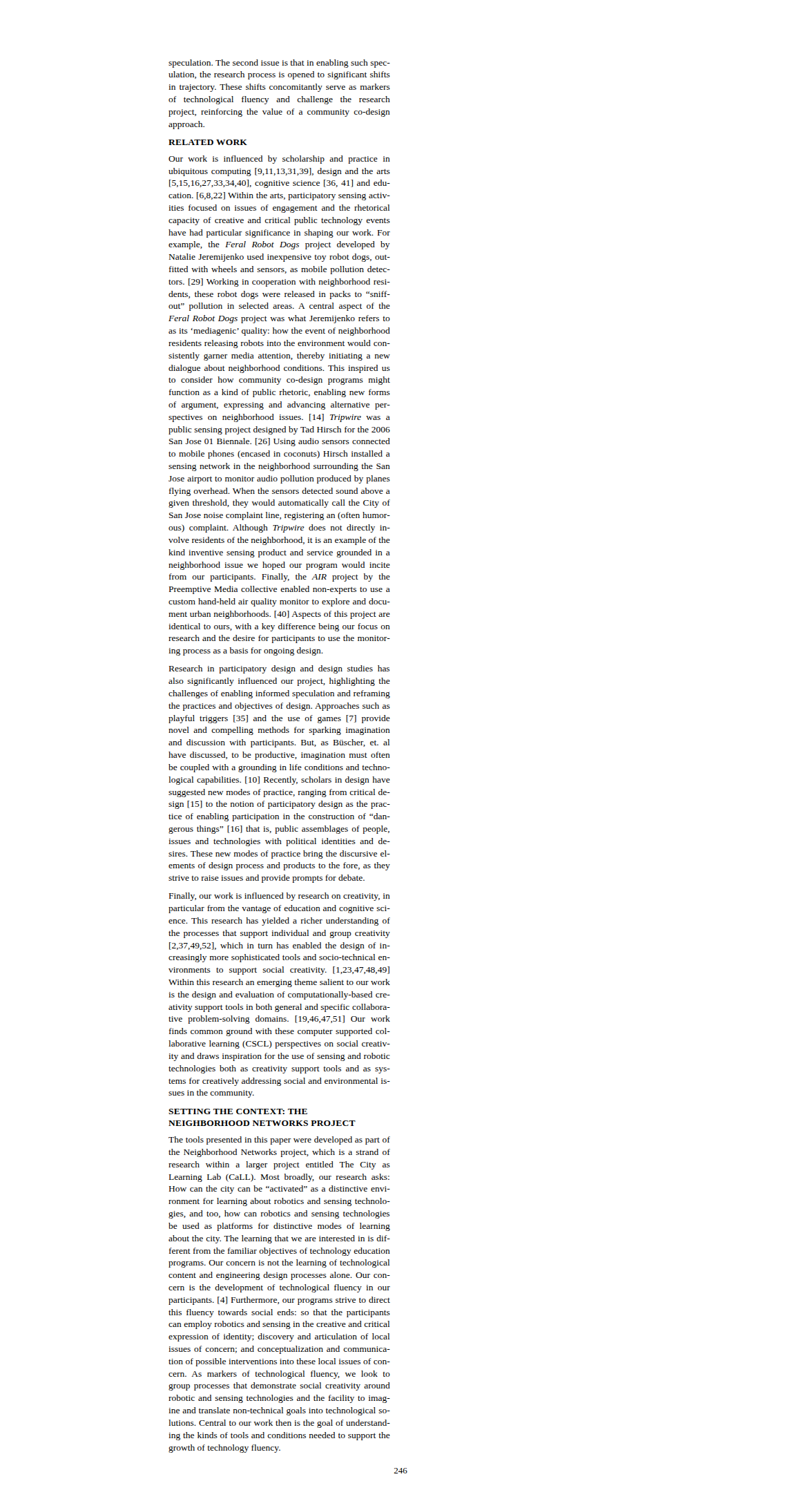speculation. The second issue is that in enabling such speculation, the research process is opened to significant shifts in trajectory. These shifts concomitantly serve as markers of technological fluency and challenge the research project, reinforcing the value of a community co-design approach.
Related Work
Our work is influenced by scholarship and practice in ubiquitous computing [9,11,13,31,39], design and the arts [5,15,16,27,33,34,40], cognitive science [36, 41] and education. [6,8,22] Within the arts, participatory sensing activities focused on issues of engagement and the rhetorical capacity of creative and critical public technology events have had particular significance in shaping our work. For example, the Feral Robot Dogs project developed by Natalie Jeremijenko used inexpensive toy robot dogs, outfitted with wheels and sensors, as mobile pollution detectors. [29] Working in cooperation with neighborhood residents, these robot dogs were released in packs to “sniff-out” pollution in selected areas. A central aspect of the Feral Robot Dogs project was what Jeremijenko refers to as its ‘mediagenic’ quality: how the event of neighborhood residents releasing robots into the environment would consistently garner media attention, thereby initiating a new dialogue about neighborhood conditions. This inspired us to consider how community co-design programs might function as a kind of public rhetoric, enabling new forms of argument, expressing and advancing alternative perspectives on neighborhood issues. [14] Tripwire was a public sensing project designed by Tad Hirsch for the 2006 San Jose 01 Biennale. [26] Using audio sensors connected to mobile phones (encased in coconuts) Hirsch installed a sensing network in the neighborhood surrounding the San Jose airport to monitor audio pollution produced by planes flying overhead. When the sensors detected sound above a given threshold, they would automatically call the City of San Jose noise complaint line, registering an (often humorous) complaint. Although Tripwire does not directly involve residents of the neighborhood, it is an example of the kind inventive sensing product and service grounded in a neighborhood issue we hoped our program would incite from our participants. Finally, the AIR project by the Preemptive Media collective enabled non-experts to use a custom hand-held air quality monitor to explore and document urban neighborhoods. [40] Aspects of this project are identical to ours, with a key difference being our focus on research and the desire for participants to use the monitoring process as a basis for ongoing design.
Research in participatory design and design studies has also significantly influenced our project, highlighting the challenges of enabling informed speculation and reframing the practices and objectives of design. Approaches such as playful triggers [35] and the use of games [7] provide novel and compelling methods for sparking imagination and discussion with participants. But, as Büscher, et. al have discussed, to be productive, imagination must often be coupled with a grounding in life conditions and technological capabilities. [10] Recently, scholars in design have suggested new modes of practice, ranging from critical design [15] to the notion of participatory design as the practice of enabling participation in the construction of “dangerous things” [16] that is, public assemblages of people, issues and technologies with political identities and desires. These new modes of practice bring the discursive elements of design process and products to the fore, as they strive to raise issues and provide prompts for debate.
Finally, our work is influenced by research on creativity, in particular from the vantage of education and cognitive science. This research has yielded a richer understanding of the processes that support individual and group creativity [2,37,49,52], which in turn has enabled the design of increasingly more sophisticated tools and socio-technical environments to support social creativity. [1,23,47,48,49] Within this research an emerging theme salient to our work is the design and evaluation of computationally-based creativity support tools in both general and specific collaborative problem-solving domains. [19,46,47,51] Our work finds common ground with these computer supported collaborative learning (CSCL) perspectives on social creativity and draws inspiration for the use of sensing and robotic technologies both as creativity support tools and as systems for creatively addressing social and environmental issues in the community.
Setting the Context: The Neighborhood Networks Project
The tools presented in this paper were developed as part of the Neighborhood Networks project, which is a strand of research within a larger project entitled The City as Learning Lab (CaLL). Most broadly, our research asks: How can the city can be “activated” as a distinctive environment for learning about robotics and sensing technologies, and too, how can robotics and sensing technologies be used as platforms for distinctive modes of learning about the city. The learning that we are interested in is different from the familiar objectives of technology education programs. Our concern is not the learning of technological content and engineering design processes alone. Our concern is the development of technological fluency in our participants. [4] Furthermore, our programs strive to direct this fluency towards social ends: so that the participants can employ robotics and sensing in the creative and critical expression of identity; discovery and articulation of local issues of concern; and conceptualization and communication of possible interventions into these local issues of concern. As markers of technological fluency, we look to group processes that demonstrate social creativity around robotic and sensing technologies and the facility to imagine and translate non-technical goals into technological solutions. Central to our work then is the goal of understanding the kinds of tools and conditions needed to support the growth of technology fluency.
246